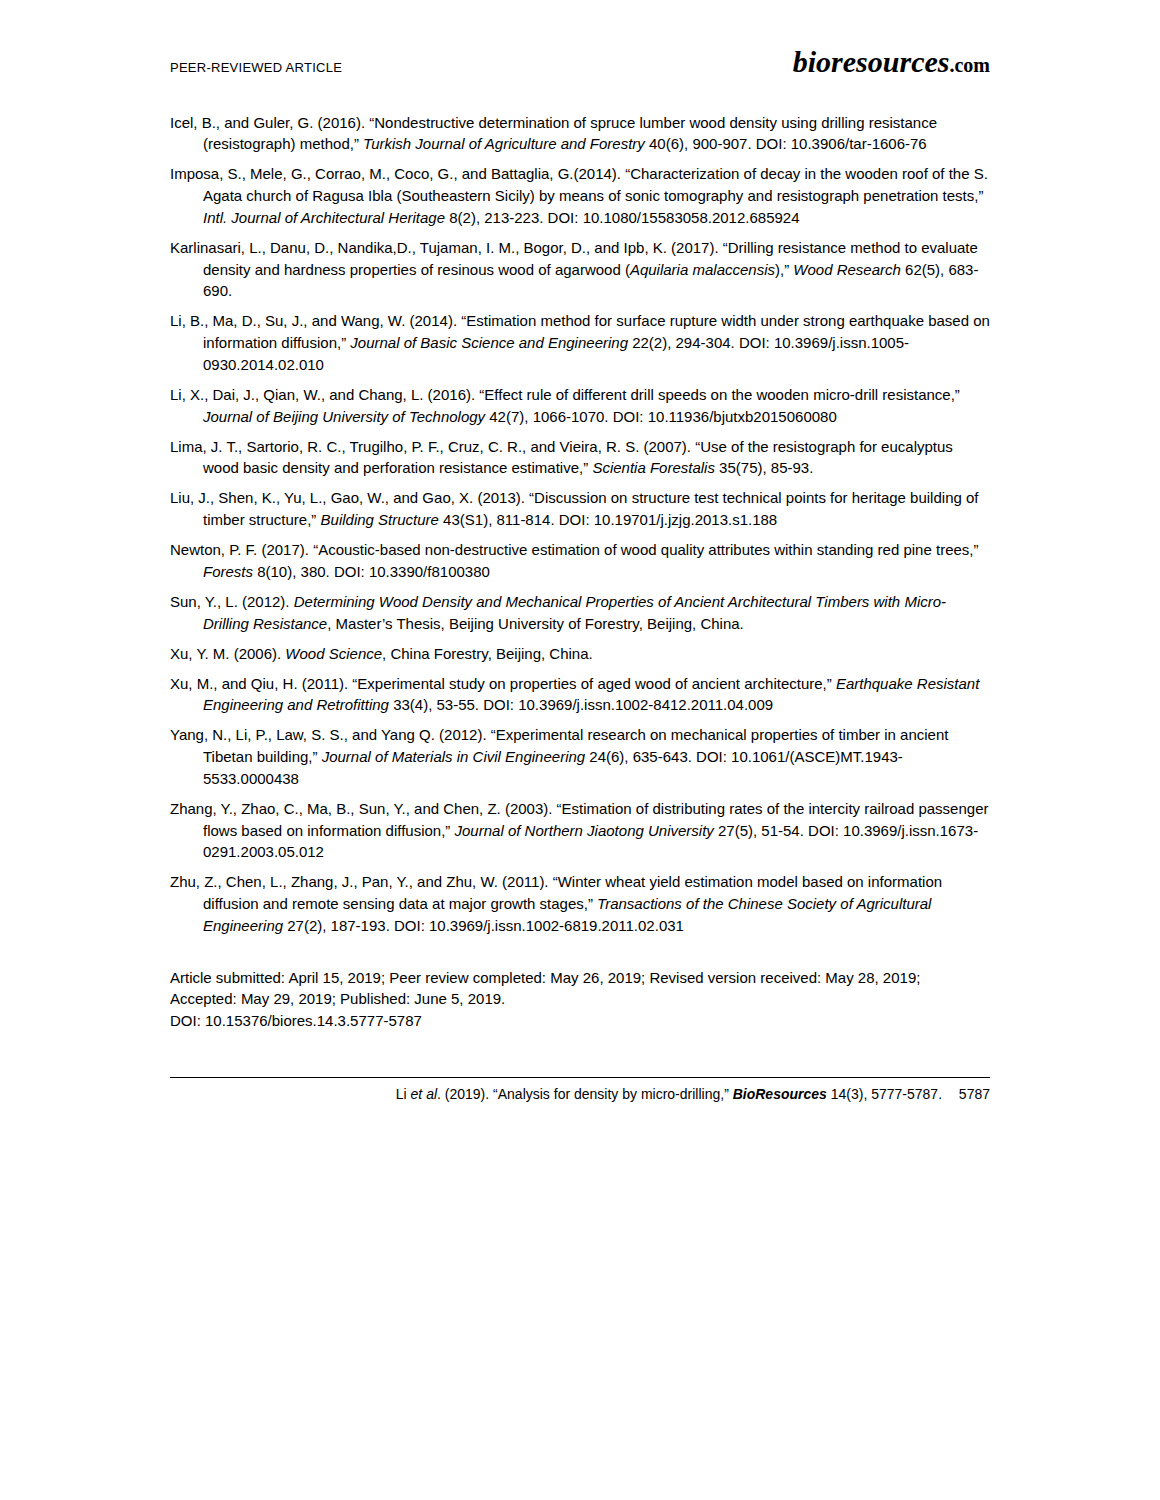PEER-REVIEWED ARTICLE bioresources.com
Icel, B., and Guler, G. (2016). “Nondestructive determination of spruce lumber wood density using drilling resistance (resistograph) method,” Turkish Journal of Agriculture and Forestry 40(6), 900-907. DOI: 10.3906/tar-1606-76
Imposa, S., Mele, G., Corrao, M., Coco, G., and Battaglia, G.(2014). “Characterization of decay in the wooden roof of the S. Agata church of Ragusa Ibla (Southeastern Sicily) by means of sonic tomography and resistograph penetration tests,” Intl. Journal of Architectural Heritage 8(2), 213-223. DOI: 10.1080/15583058.2012.685924
Karlinasari, L., Danu, D., Nandika,D., Tujaman, I. M., Bogor, D., and Ipb, K. (2017). “Drilling resistance method to evaluate density and hardness properties of resinous wood of agarwood (Aquilaria malaccensis),” Wood Research 62(5), 683-690.
Li, B., Ma, D., Su, J., and Wang, W. (2014). “Estimation method for surface rupture width under strong earthquake based on information diffusion,” Journal of Basic Science and Engineering 22(2), 294-304. DOI: 10.3969/j.issn.1005-0930.2014.02.010
Li, X., Dai, J., Qian, W., and Chang, L. (2016). “Effect rule of different drill speeds on the wooden micro-drill resistance,” Journal of Beijing University of Technology 42(7), 1066-1070. DOI: 10.11936/bjutxb2015060080
Lima, J. T., Sartorio, R. C., Trugilho, P. F., Cruz, C. R., and Vieira, R. S. (2007). “Use of the resistograph for eucalyptus wood basic density and perforation resistance estimative,” Scientia Forestalis 35(75), 85-93.
Liu, J., Shen, K., Yu, L., Gao, W., and Gao, X. (2013). “Discussion on structure test technical points for heritage building of timber structure,” Building Structure 43(S1), 811-814. DOI: 10.19701/j.jzjg.2013.s1.188
Newton, P. F. (2017). “Acoustic-based non-destructive estimation of wood quality attributes within standing red pine trees,” Forests 8(10), 380. DOI: 10.3390/f8100380
Sun, Y., L. (2012). Determining Wood Density and Mechanical Properties of Ancient Architectural Timbers with Micro-Drilling Resistance, Master’s Thesis, Beijing University of Forestry, Beijing, China.
Xu, Y. M. (2006). Wood Science, China Forestry, Beijing, China.
Xu, M., and Qiu, H. (2011). “Experimental study on properties of aged wood of ancient architecture,” Earthquake Resistant Engineering and Retrofitting 33(4), 53-55. DOI: 10.3969/j.issn.1002-8412.2011.04.009
Yang, N., Li, P., Law, S. S., and Yang Q. (2012). “Experimental research on mechanical properties of timber in ancient Tibetan building,” Journal of Materials in Civil Engineering 24(6), 635-643. DOI: 10.1061/(ASCE)MT.1943-5533.0000438
Zhang, Y., Zhao, C., Ma, B., Sun, Y., and Chen, Z. (2003). “Estimation of distributing rates of the intercity railroad passenger flows based on information diffusion,” Journal of Northern Jiaotong University 27(5), 51-54. DOI: 10.3969/j.issn.1673-0291.2003.05.012
Zhu, Z., Chen, L., Zhang, J., Pan, Y., and Zhu, W. (2011). “Winter wheat yield estimation model based on information diffusion and remote sensing data at major growth stages,” Transactions of the Chinese Society of Agricultural Engineering 27(2), 187-193. DOI: 10.3969/j.issn.1002-6819.2011.02.031
Article submitted: April 15, 2019; Peer review completed: May 26, 2019; Revised version received: May 28, 2019; Accepted: May 29, 2019; Published: June 5, 2019.
DOI: 10.15376/biores.14.3.5777-5787
Li et al. (2019). “Analysis for density by micro-drilling,” BioResources 14(3), 5777-5787.5787